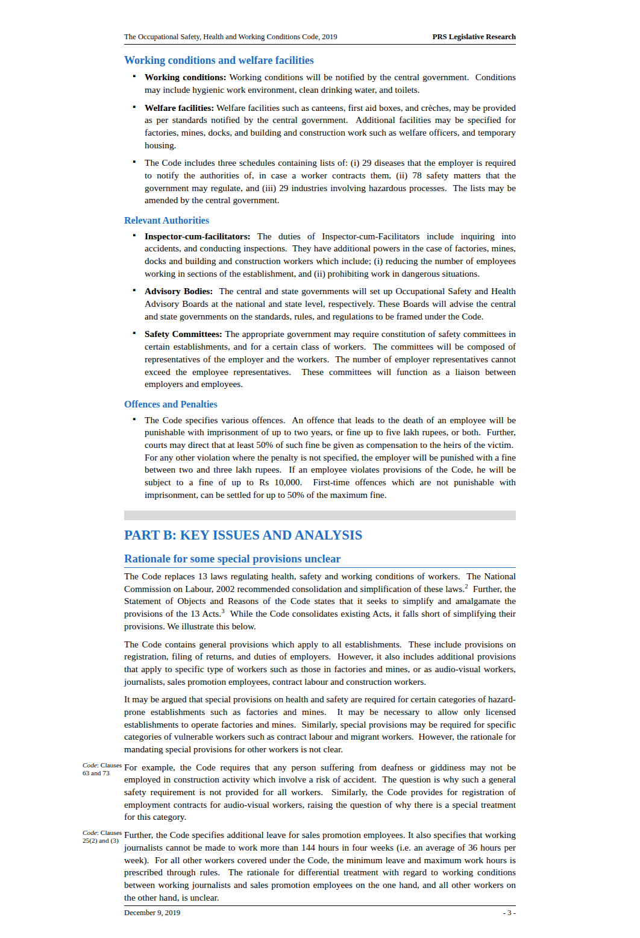The Occupational Safety, Health and Working Conditions Code, 2019
PRS Legislative Research
Working conditions and welfare facilities
Working conditions: Working conditions will be notified by the central government. Conditions may include hygienic work environment, clean drinking water, and toilets.
Welfare facilities: Welfare facilities such as canteens, first aid boxes, and crèches, may be provided as per standards notified by the central government. Additional facilities may be specified for factories, mines, docks, and building and construction work such as welfare officers, and temporary housing.
The Code includes three schedules containing lists of: (i) 29 diseases that the employer is required to notify the authorities of, in case a worker contracts them, (ii) 78 safety matters that the government may regulate, and (iii) 29 industries involving hazardous processes. The lists may be amended by the central government.
Relevant Authorities
Inspector-cum-facilitators: The duties of Inspector-cum-Facilitators include inquiring into accidents, and conducting inspections. They have additional powers in the case of factories, mines, docks and building and construction workers which include; (i) reducing the number of employees working in sections of the establishment, and (ii) prohibiting work in dangerous situations.
Advisory Bodies: The central and state governments will set up Occupational Safety and Health Advisory Boards at the national and state level, respectively. These Boards will advise the central and state governments on the standards, rules, and regulations to be framed under the Code.
Safety Committees: The appropriate government may require constitution of safety committees in certain establishments, and for a certain class of workers. The committees will be composed of representatives of the employer and the workers. The number of employer representatives cannot exceed the employee representatives. These committees will function as a liaison between employers and employees.
Offences and Penalties
The Code specifies various offences. An offence that leads to the death of an employee will be punishable with imprisonment of up to two years, or fine up to five lakh rupees, or both. Further, courts may direct that at least 50% of such fine be given as compensation to the heirs of the victim. For any other violation where the penalty is not specified, the employer will be punished with a fine between two and three lakh rupees. If an employee violates provisions of the Code, he will be subject to a fine of up to Rs 10,000. First-time offences which are not punishable with imprisonment, can be settled for up to 50% of the maximum fine.
PART B: KEY ISSUES AND ANALYSIS
Rationale for some special provisions unclear
The Code replaces 13 laws regulating health, safety and working conditions of workers. The National Commission on Labour, 2002 recommended consolidation and simplification of these laws.2 Further, the Statement of Objects and Reasons of the Code states that it seeks to simplify and amalgamate the provisions of the 13 Acts.3 While the Code consolidates existing Acts, it falls short of simplifying their provisions. We illustrate this below.
The Code contains general provisions which apply to all establishments. These include provisions on registration, filing of returns, and duties of employers. However, it also includes additional provisions that apply to specific type of workers such as those in factories and mines, or as audio-visual workers, journalists, sales promotion employees, contract labour and construction workers.
It may be argued that special provisions on health and safety are required for certain categories of hazard-prone establishments such as factories and mines. It may be necessary to allow only licensed establishments to operate factories and mines. Similarly, special provisions may be required for specific categories of vulnerable workers such as contract labour and migrant workers. However, the rationale for mandating special provisions for other workers is not clear.
Code: Clauses 63 and 73
For example, the Code requires that any person suffering from deafness or giddiness may not be employed in construction activity which involve a risk of accident. The question is why such a general safety requirement is not provided for all workers. Similarly, the Code provides for registration of employment contracts for audio-visual workers, raising the question of why there is a special treatment for this category.
Code: Clauses 25(2) and (3)
Further, the Code specifies additional leave for sales promotion employees. It also specifies that working journalists cannot be made to work more than 144 hours in four weeks (i.e. an average of 36 hours per week). For all other workers covered under the Code, the minimum leave and maximum work hours is prescribed through rules. The rationale for differential treatment with regard to working conditions between working journalists and sales promotion employees on the one hand, and all other workers on the other hand, is unclear.
December 9, 2019
- 3 -